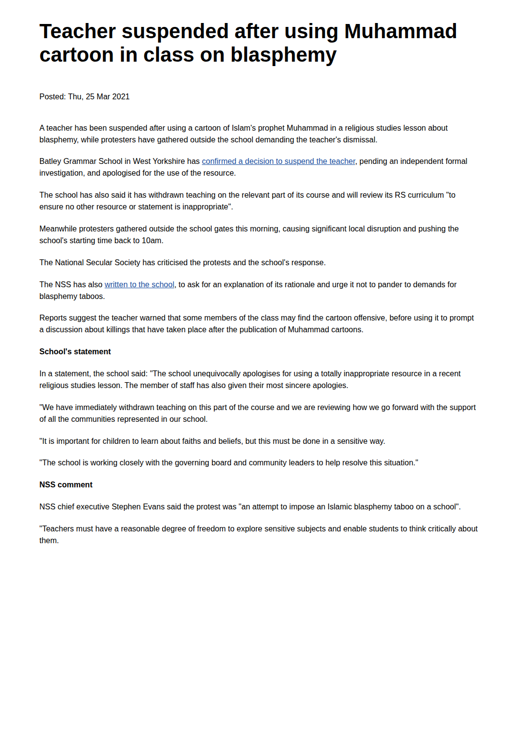Teacher suspended after using Muhammad cartoon in class on blasphemy
Posted: Thu, 25 Mar 2021
A teacher has been suspended after using a cartoon of Islam's prophet Muhammad in a religious studies lesson about blasphemy, while protesters have gathered outside the school demanding the teacher's dismissal.
Batley Grammar School in West Yorkshire has confirmed a decision to suspend the teacher, pending an independent formal investigation, and apologised for the use of the resource.
The school has also said it has withdrawn teaching on the relevant part of its course and will review its RS curriculum "to ensure no other resource or statement is inappropriate".
Meanwhile protesters gathered outside the school gates this morning, causing significant local disruption and pushing the school's starting time back to 10am.
The National Secular Society has criticised the protests and the school's response.
The NSS has also written to the school, to ask for an explanation of its rationale and urge it not to pander to demands for blasphemy taboos.
Reports suggest the teacher warned that some members of the class may find the cartoon offensive, before using it to prompt a discussion about killings that have taken place after the publication of Muhammad cartoons.
School's statement
In a statement, the school said: "The school unequivocally apologises for using a totally inappropriate resource in a recent religious studies lesson. The member of staff has also given their most sincere apologies.
"We have immediately withdrawn teaching on this part of the course and we are reviewing how we go forward with the support of all the communities represented in our school.
"It is important for children to learn about faiths and beliefs, but this must be done in a sensitive way.
"The school is working closely with the governing board and community leaders to help resolve this situation."
NSS comment
NSS chief executive Stephen Evans said the protest was "an attempt to impose an Islamic blasphemy taboo on a school".
"Teachers must have a reasonable degree of freedom to explore sensitive subjects and enable students to think critically about them.